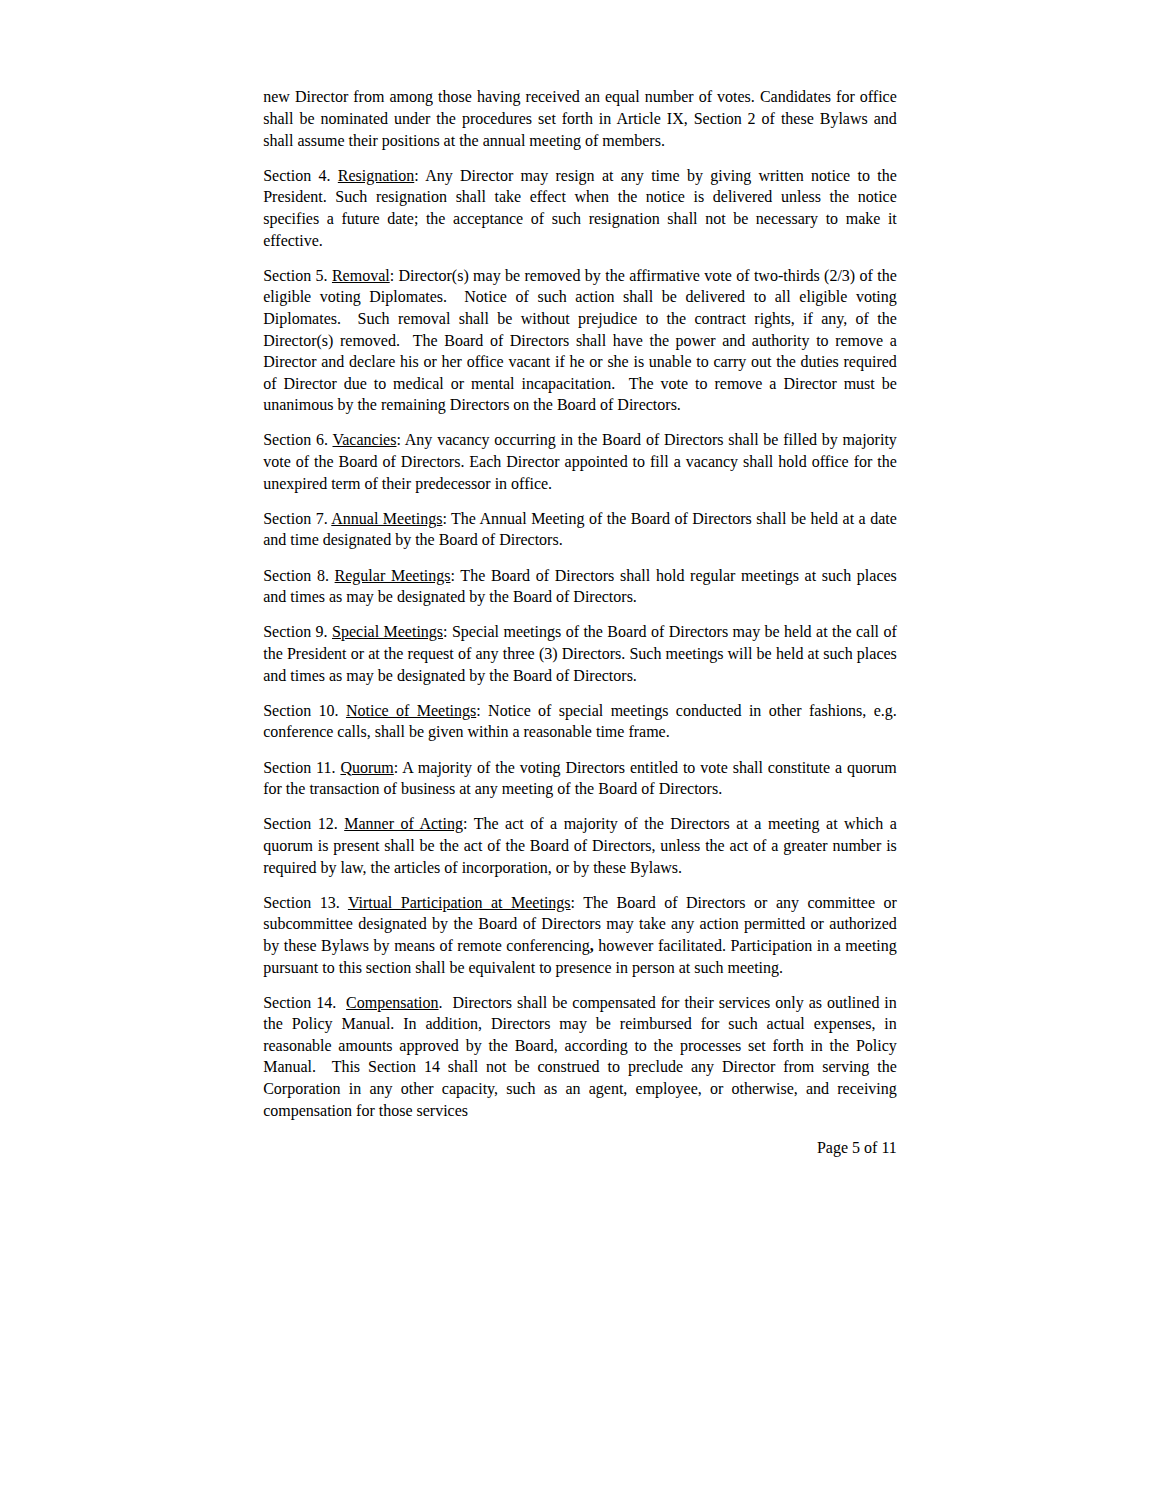new Director from among those having received an equal number of votes. Candidates for office shall be nominated under the procedures set forth in Article IX, Section 2 of these Bylaws and shall assume their positions at the annual meeting of members.
Section 4. Resignation: Any Director may resign at any time by giving written notice to the President. Such resignation shall take effect when the notice is delivered unless the notice specifies a future date; the acceptance of such resignation shall not be necessary to make it effective.
Section 5. Removal: Director(s) may be removed by the affirmative vote of two-thirds (2/3) of the eligible voting Diplomates. Notice of such action shall be delivered to all eligible voting Diplomates. Such removal shall be without prejudice to the contract rights, if any, of the Director(s) removed. The Board of Directors shall have the power and authority to remove a Director and declare his or her office vacant if he or she is unable to carry out the duties required of Director due to medical or mental incapacitation. The vote to remove a Director must be unanimous by the remaining Directors on the Board of Directors.
Section 6. Vacancies: Any vacancy occurring in the Board of Directors shall be filled by majority vote of the Board of Directors. Each Director appointed to fill a vacancy shall hold office for the unexpired term of their predecessor in office.
Section 7. Annual Meetings: The Annual Meeting of the Board of Directors shall be held at a date and time designated by the Board of Directors.
Section 8. Regular Meetings: The Board of Directors shall hold regular meetings at such places and times as may be designated by the Board of Directors.
Section 9. Special Meetings: Special meetings of the Board of Directors may be held at the call of the President or at the request of any three (3) Directors. Such meetings will be held at such places and times as may be designated by the Board of Directors.
Section 10. Notice of Meetings: Notice of special meetings conducted in other fashions, e.g. conference calls, shall be given within a reasonable time frame.
Section 11. Quorum: A majority of the voting Directors entitled to vote shall constitute a quorum for the transaction of business at any meeting of the Board of Directors.
Section 12. Manner of Acting: The act of a majority of the Directors at a meeting at which a quorum is present shall be the act of the Board of Directors, unless the act of a greater number is required by law, the articles of incorporation, or by these Bylaws.
Section 13. Virtual Participation at Meetings: The Board of Directors or any committee or subcommittee designated by the Board of Directors may take any action permitted or authorized by these Bylaws by means of remote conferencing, however facilitated. Participation in a meeting pursuant to this section shall be equivalent to presence in person at such meeting.
Section 14. Compensation. Directors shall be compensated for their services only as outlined in the Policy Manual. In addition, Directors may be reimbursed for such actual expenses, in reasonable amounts approved by the Board, according to the processes set forth in the Policy Manual. This Section 14 shall not be construed to preclude any Director from serving the Corporation in any other capacity, such as an agent, employee, or otherwise, and receiving compensation for those services
Page 5 of 11